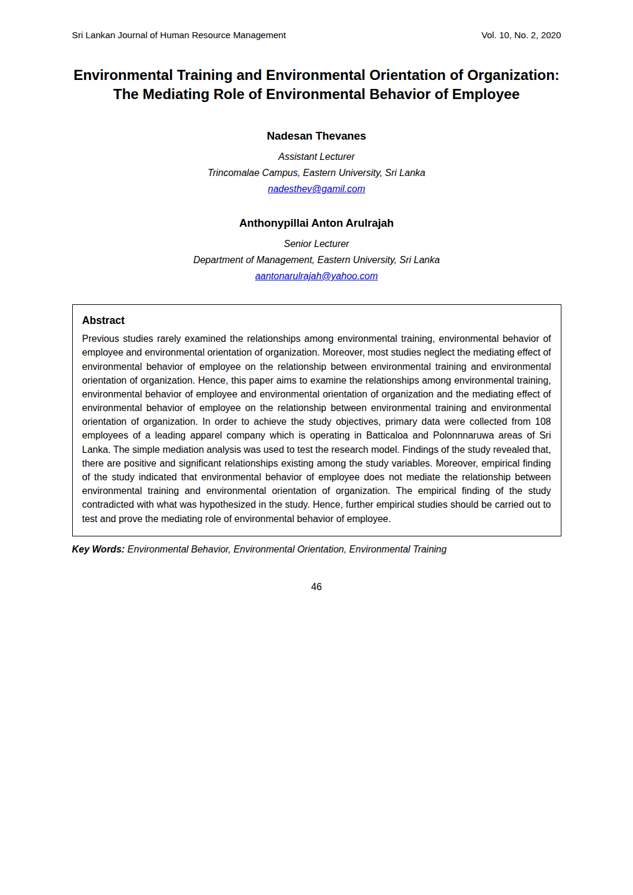Sri Lankan Journal of Human Resource Management Vol. 10, No. 2, 2020
Environmental Training and Environmental Orientation of Organization: The Mediating Role of Environmental Behavior of Employee
Nadesan Thevanes
Assistant Lecturer
Trincomalae Campus, Eastern University, Sri Lanka
nadesthev@gamil.com
Anthonypillai Anton Arulrajah
Senior Lecturer
Department of Management, Eastern University, Sri Lanka
aantonarulrajah@yahoo.com
Abstract
Previous studies rarely examined the relationships among environmental training, environmental behavior of employee and environmental orientation of organization. Moreover, most studies neglect the mediating effect of environmental behavior of employee on the relationship between environmental training and environmental orientation of organization. Hence, this paper aims to examine the relationships among environmental training, environmental behavior of employee and environmental orientation of organization and the mediating effect of environmental behavior of employee on the relationship between environmental training and environmental orientation of organization. In order to achieve the study objectives, primary data were collected from 108 employees of a leading apparel company which is operating in Batticaloa and Polonnnaruwa areas of Sri Lanka. The simple mediation analysis was used to test the research model. Findings of the study revealed that, there are positive and significant relationships existing among the study variables. Moreover, empirical finding of the study indicated that environmental behavior of employee does not mediate the relationship between environmental training and environmental orientation of organization. The empirical finding of the study contradicted with what was hypothesized in the study. Hence, further empirical studies should be carried out to test and prove the mediating role of environmental behavior of employee.
Key Words: Environmental Behavior, Environmental Orientation, Environmental Training
46